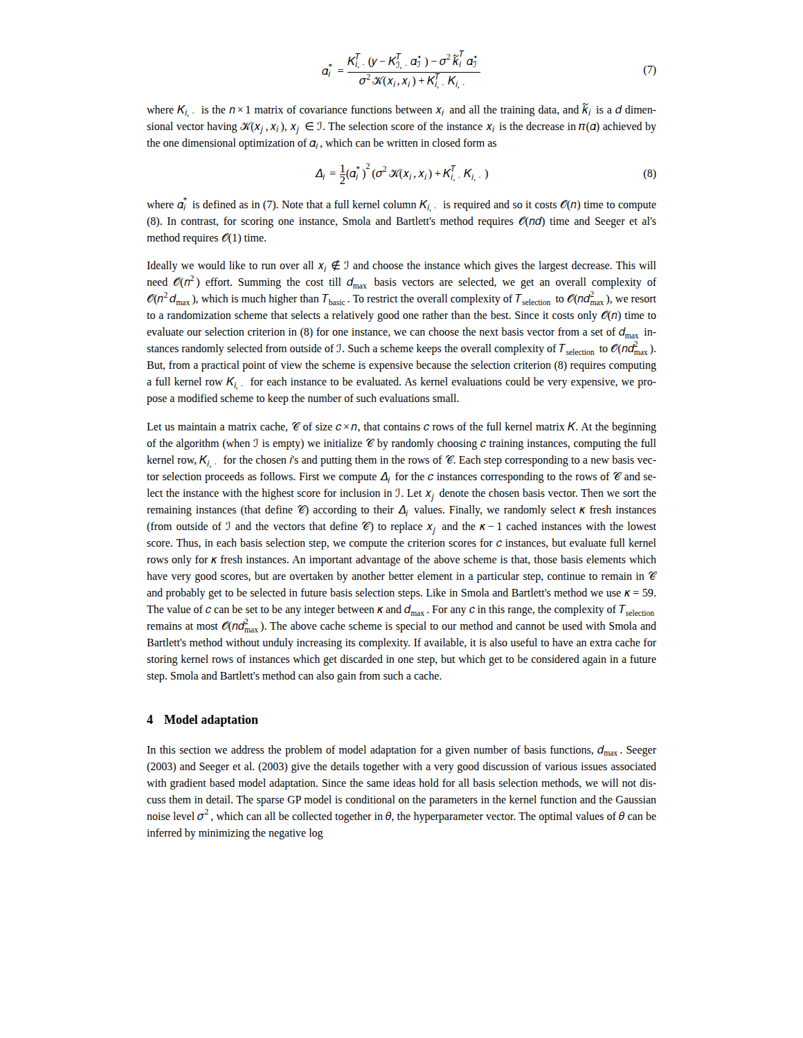αi* = Ki,·T ( y − Kℐ,·T αℐ⋆ ) − σ2 k~iT αℐ⋆ σ2 𝒦 (xi,xi) + Ki,·T Ki,·
(7)
where Ki,· is the n×1 matrix of covariance functions between xi and all the training data, and k~i is a d dimensional vector having 𝒦(xj,xi), xj∈ℐ. The selection score of the instance xi is the decrease in π(α) achieved by the one dimensional optimization of αi, which can be written in closed form as
Δi = 12 (αi*)2 ( σ2 𝒦(xi,xi) + Ki,·T Ki,· )
(8)
where αi* is defined as in (7). Note that a full kernel column Ki,· is required and so it costs 𝒪(n) time to compute (8). In contrast, for scoring one instance, Smola and Bartlett's method requires 𝒪(nd) time and Seeger et al's method requires 𝒪(1) time.
Ideally we would like to run over all xi∉ℐ and choose the instance which gives the largest decrease. This will need 𝒪(n2) effort. Summing the cost till dmax basis vectors are selected, we get an overall complexity of 𝒪(n2dmax), which is much higher than Tbasic. To restrict the overall complexity of Tselection to 𝒪(ndmax2), we resort to a randomization scheme that selects a relatively good one rather than the best. Since it costs only 𝒪(n) time to evaluate our selection criterion in (8) for one instance, we can choose the next basis vector from a set of dmax instances randomly selected from outside of ℐ. Such a scheme keeps the overall complexity of Tselection to 𝒪(ndmax2). But, from a practical point of view the scheme is expensive because the selection criterion (8) requires computing a full kernel row Ki,· for each instance to be evaluated. As kernel evaluations could be very expensive, we propose a modified scheme to keep the number of such evaluations small.
Let us maintain a matrix cache, 𝒞 of size c×n, that contains c rows of the full kernel matrix K. At the beginning of the algorithm (when ℐ is empty) we initialize 𝒞 by randomly choosing c training instances, computing the full kernel row, Ki,· for the chosen i's and putting them in the rows of 𝒞. Each step corresponding to a new basis vector selection proceeds as follows. First we compute Δi for the c instances corresponding to the rows of 𝒞 and select the instance with the highest score for inclusion in ℐ. Let xj denote the chosen basis vector. Then we sort the remaining instances (that define 𝒞) according to their Δi values. Finally, we randomly select κ fresh instances (from outside of ℐ and the vectors that define 𝒞) to replace xj and the κ−1 cached instances with the lowest score. Thus, in each basis selection step, we compute the criterion scores for c instances, but evaluate full kernel rows only for κ fresh instances. An important advantage of the above scheme is that, those basis elements which have very good scores, but are overtaken by another better element in a particular step, continue to remain in 𝒞 and probably get to be selected in future basis selection steps. Like in Smola and Bartlett's method we use κ=59. The value of c can be set to be any integer between κ and dmax. For any c in this range, the complexity of Tselection remains at most 𝒪(ndmax2). The above cache scheme is special to our method and cannot be used with Smola and Bartlett's method without unduly increasing its complexity. If available, it is also useful to have an extra cache for storing kernel rows of instances which get discarded in one step, but which get to be considered again in a future step. Smola and Bartlett's method can also gain from such a cache.
4 Model adaptation
In this section we address the problem of model adaptation for a given number of basis functions, dmax. Seeger (2003) and Seeger et al. (2003) give the details together with a very good discussion of various issues associated with gradient based model adaptation. Since the same ideas hold for all basis selection methods, we will not discuss them in detail. The sparse GP model is conditional on the parameters in the kernel function and the Gaussian noise level σ2, which can all be collected together in θ, the hyperparameter vector. The optimal values of θ can be inferred by minimizing the negative log